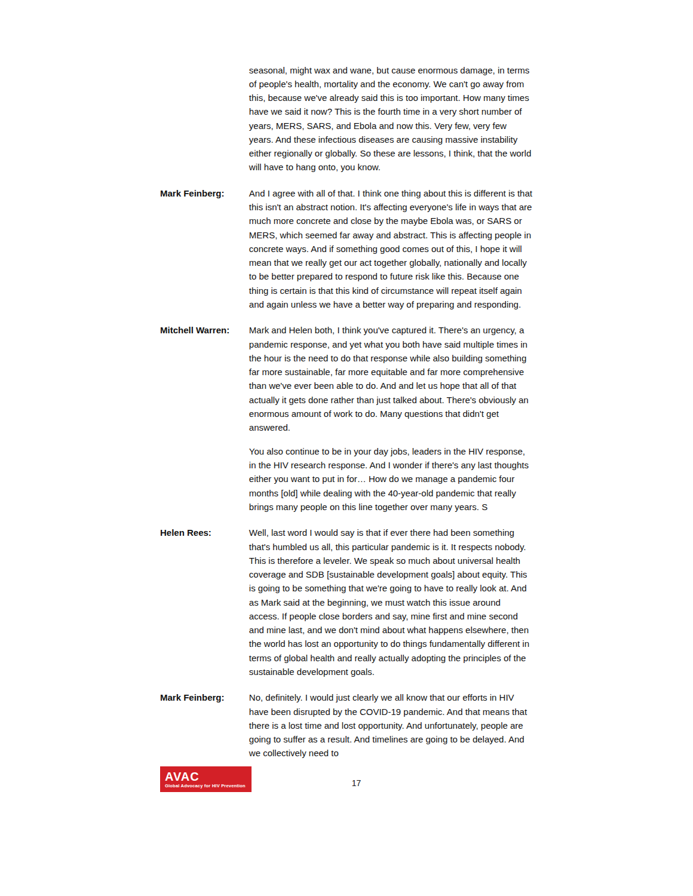seasonal, might wax and wane, but cause enormous damage, in terms of people's health, mortality and the economy. We can't go away from this, because we've already said this is too important. How many times have we said it now? This is the fourth time in a very short number of years, MERS, SARS, and Ebola and now this. Very few, very few years. And these infectious diseases are causing massive instability either regionally or globally. So these are lessons, I think, that the world will have to hang onto, you know.
Mark Feinberg:
And I agree with all of that. I think one thing about this is different is that this isn't an abstract notion. It's affecting everyone's life in ways that are much more concrete and close by the maybe Ebola was, or SARS or MERS, which seemed far away and abstract. This is affecting people in concrete ways. And if something good comes out of this, I hope it will mean that we really get our act together globally, nationally and locally to be better prepared to respond to future risk like this. Because one thing is certain is that this kind of circumstance will repeat itself again and again unless we have a better way of preparing and responding.
Mitchell Warren:
Mark and Helen both, I think you've captured it. There's an urgency, a pandemic response, and yet what you both have said multiple times in the hour is the need to do that response while also building something far more sustainable, far more equitable and far more comprehensive than we've ever been able to do. And and let us hope that all of that actually it gets done rather than just talked about. There's obviously an enormous amount of work to do. Many questions that didn't get answered.
You also continue to be in your day jobs, leaders in the HIV response, in the HIV research response. And I wonder if there's any last thoughts either you want to put in for… How do we manage a pandemic four months [old] while dealing with the 40-year-old pandemic that really brings many people on this line together over many years. S
Helen Rees:
Well, last word I would say is that if ever there had been something that's humbled us all, this particular pandemic is it. It respects nobody. This is therefore a leveler. We speak so much about universal health coverage and SDB [sustainable development goals] about equity. This is going to be something that we're going to have to really look at. And as Mark said at the beginning, we must watch this issue around access. If people close borders and say, mine first and mine second and mine last, and we don't mind about what happens elsewhere, then the world has lost an opportunity to do things fundamentally different in terms of global health and really actually adopting the principles of the sustainable development goals.
Mark Feinberg:
No, definitely. I would just clearly we all know that our efforts in HIV have been disrupted by the COVID-19 pandemic. And that means that there is a lost time and lost opportunity. And unfortunately, people are going to suffer as a result. And timelines are going to be delayed. And we collectively need to
AVAC Global Advocacy for HIV Prevention
17